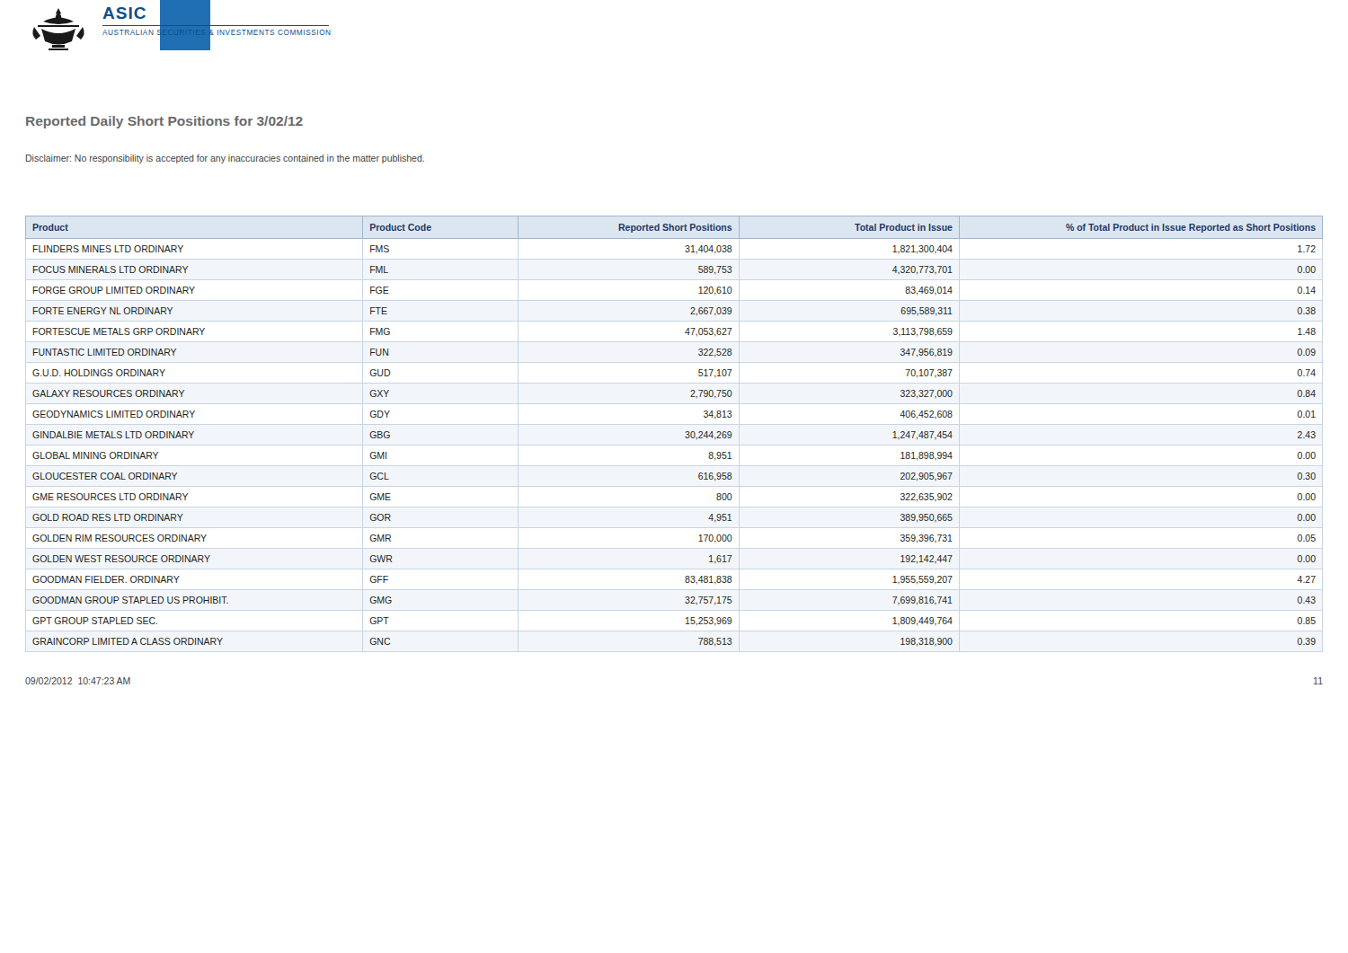ASIC
Australian Securities & Investments Commission
Reported Daily Short Positions for 3/02/12
Disclaimer: No responsibility is accepted for any inaccuracies contained in the matter published.
| Product | Product Code | Reported Short Positions | Total Product in Issue | % of Total Product in Issue Reported as Short Positions |
| --- | --- | --- | --- | --- |
| FLINDERS MINES LTD ORDINARY | FMS | 31,404,038 | 1,821,300,404 | 1.72 |
| FOCUS MINERALS LTD ORDINARY | FML | 589,753 | 4,320,773,701 | 0.00 |
| FORGE GROUP LIMITED ORDINARY | FGE | 120,610 | 83,469,014 | 0.14 |
| FORTE ENERGY NL ORDINARY | FTE | 2,667,039 | 695,589,311 | 0.38 |
| FORTESCUE METALS GRP ORDINARY | FMG | 47,053,627 | 3,113,798,659 | 1.48 |
| FUNTASTIC LIMITED ORDINARY | FUN | 322,528 | 347,956,819 | 0.09 |
| G.U.D. HOLDINGS ORDINARY | GUD | 517,107 | 70,107,387 | 0.74 |
| GALAXY RESOURCES ORDINARY | GXY | 2,790,750 | 323,327,000 | 0.84 |
| GEODYNAMICS LIMITED ORDINARY | GDY | 34,813 | 406,452,608 | 0.01 |
| GINDALBIE METALS LTD ORDINARY | GBG | 30,244,269 | 1,247,487,454 | 2.43 |
| GLOBAL MINING ORDINARY | GMI | 8,951 | 181,898,994 | 0.00 |
| GLOUCESTER COAL ORDINARY | GCL | 616,958 | 202,905,967 | 0.30 |
| GME RESOURCES LTD ORDINARY | GME | 800 | 322,635,902 | 0.00 |
| GOLD ROAD RES LTD ORDINARY | GOR | 4,951 | 389,950,665 | 0.00 |
| GOLDEN RIM RESOURCES ORDINARY | GMR | 170,000 | 359,396,731 | 0.05 |
| GOLDEN WEST RESOURCE ORDINARY | GWR | 1,617 | 192,142,447 | 0.00 |
| GOODMAN FIELDER. ORDINARY | GFF | 83,481,838 | 1,955,559,207 | 4.27 |
| GOODMAN GROUP STAPLED US PROHIBIT. | GMG | 32,757,175 | 7,699,816,741 | 0.43 |
| GPT GROUP STAPLED SEC. | GPT | 15,253,969 | 1,809,449,764 | 0.85 |
| GRAINCORP LIMITED A CLASS ORDINARY | GNC | 788,513 | 198,318,900 | 0.39 |
09/02/2012 10:47:23 AM 11